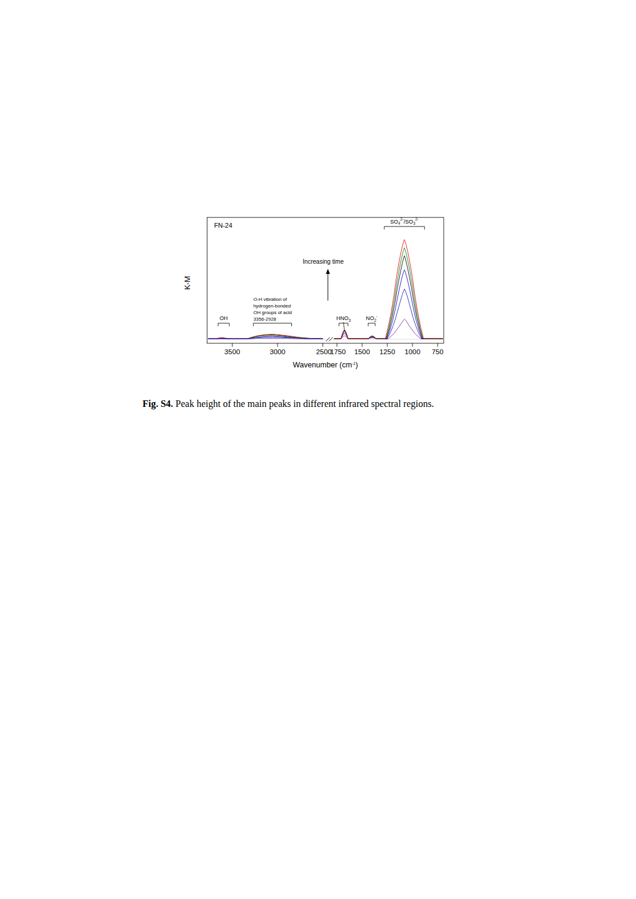Infrared spectra showing peak heights in different spectral regions for sample FN-24 Kubelka–Munk intensity versus wavenumber from about 3800 to 700 inverse centimetres, with a broken axis between 2500 and 1750. Labelled regions: OH near 3600, O-H vibration of hydrogen-bonded OH groups of acid 3356 to 2928, HNO3 near 1700, NO2 minus near 1400, and a large sulfate/sulfite band near 1150. An upward arrow indicates increasing time. K-M FN-24 Increasing time 3500 3000 2500 1750 1500 1250 1000 750 Wavenumber (cm-1) OH O-H vibration of hydrogen-bonded OH groups of acid 3356-2928 HNO3 NO2- SO42-/SO32-
Fig. S4. Peak height of the main peaks in different infrared spectral regions.